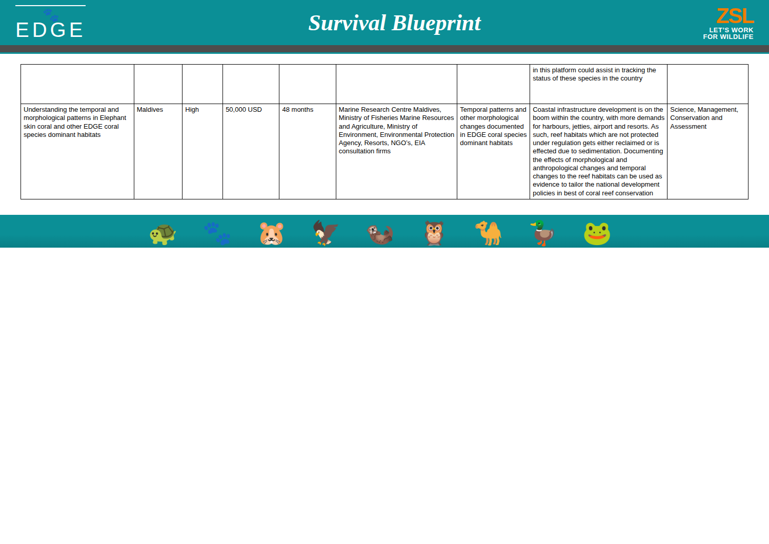🐾EDGE
Survival Blueprint
ZSL
LET’S WORK
FOR WILDLIFE
| | | | | | | | in this platform could assist in tracking the status of these species in the country | |
| Understanding the temporal and morphological patterns in Elephant skin coral and other EDGE coral species dominant habitats | Maldives | High | 50,000 USD | 48 months | Marine Research Centre Maldives, Ministry of Fisheries Marine Resources and Agriculture, Ministry of Environment, Environmental Protection Agency, Resorts, NGO’s, EIA consultation firms | Temporal patterns and other morphological changes documented in EDGE coral species dominant habitats | Coastal infrastructure development is on the boom within the country, with more demands for harbours, jetties, airport and resorts. As such, reef habitats which are not protected under regulation gets either reclaimed or is effected due to sedimentation. Documenting the effects of morphological and anthropological changes and temporal changes to the reef habitats can be used as evidence to tailor the national development policies in best of coral reef conservation | Science, Management, Conservation and Assessment |
🐢 🐾 🐹 🦅 🦦 🦉 🐪 🦆 🐸